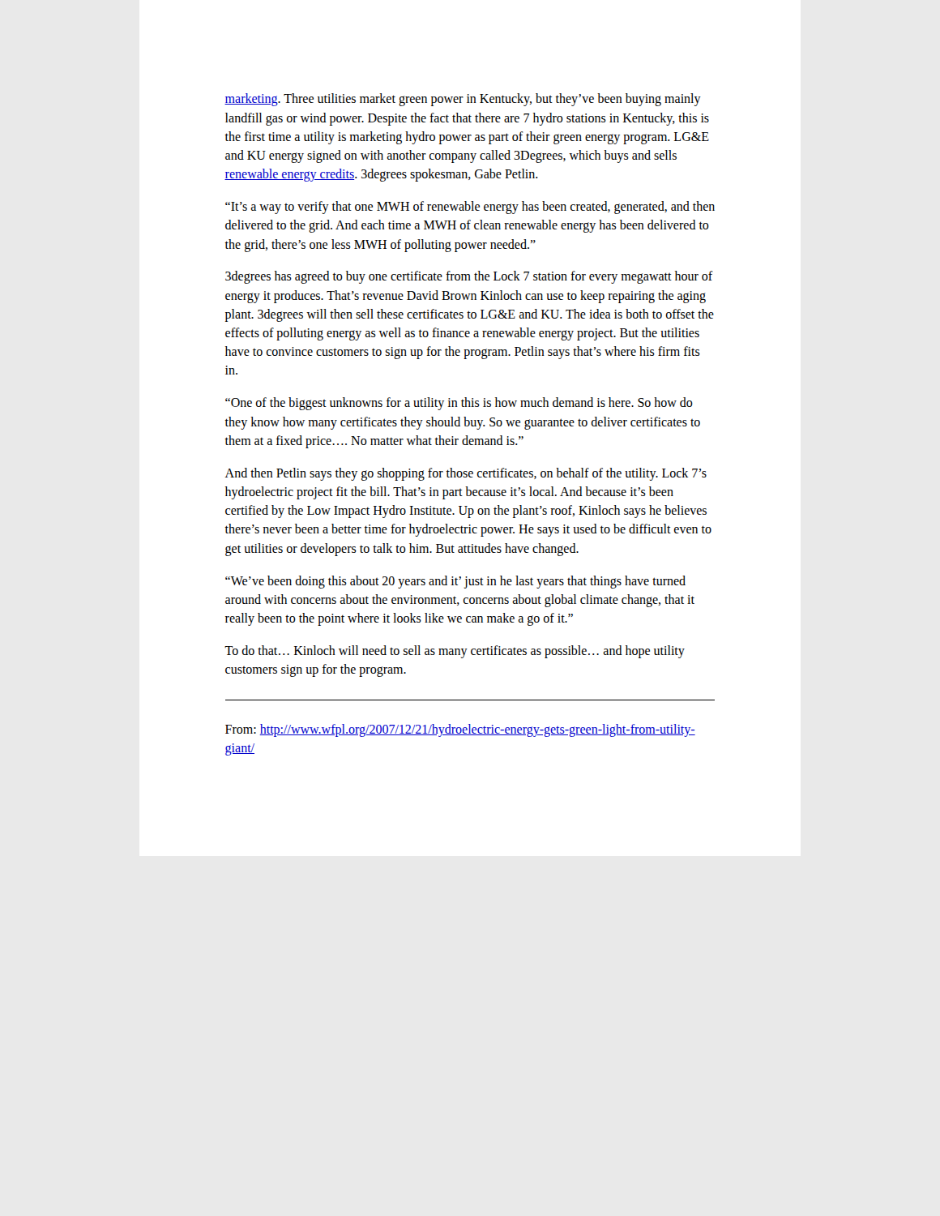marketing. Three utilities market green power in Kentucky, but they’ve been buying mainly landfill gas or wind power. Despite the fact that there are 7 hydro stations in Kentucky, this is the first time a utility is marketing hydro power as part of their green energy program. LG&E and KU energy signed on with another company called 3Degrees, which buys and sells renewable energy credits. 3degrees spokesman, Gabe Petlin.
“It’s a way to verify that one MWH of renewable energy has been created, generated, and then delivered to the grid. And each time a MWH of clean renewable energy has been delivered to the grid, there’s one less MWH of polluting power needed.”
3degrees has agreed to buy one certificate from the Lock 7 station for every megawatt hour of energy it produces. That’s revenue David Brown Kinloch can use to keep repairing the aging plant. 3degrees will then sell these certificates to LG&E and KU. The idea is both to offset the effects of polluting energy as well as to finance a renewable energy project. But the utilities have to convince customers to sign up for the program. Petlin says that’s where his firm fits in.
“One of the biggest unknowns for a utility in this is how much demand is here. So how do they know how many certificates they should buy. So we guarantee to deliver certificates to them at a fixed price…. No matter what their demand is.”
And then Petlin says they go shopping for those certificates, on behalf of the utility. Lock 7’s hydroelectric project fit the bill. That’s in part because it’s local. And because it’s been certified by the Low Impact Hydro Institute. Up on the plant’s roof, Kinloch says he believes there’s never been a better time for hydroelectric power. He says it used to be difficult even to get utilities or developers to talk to him. But attitudes have changed.
“We’ve been doing this about 20 years and it’ just in he last years that things have turned around with concerns about the environment, concerns about global climate change, that it really been to the point where it looks like we can make a go of it.”
To do that… Kinloch will need to sell as many certificates as possible… and hope utility customers sign up for the program.
From: http://www.wfpl.org/2007/12/21/hydroelectric-energy-gets-green-light-from-utility-giant/